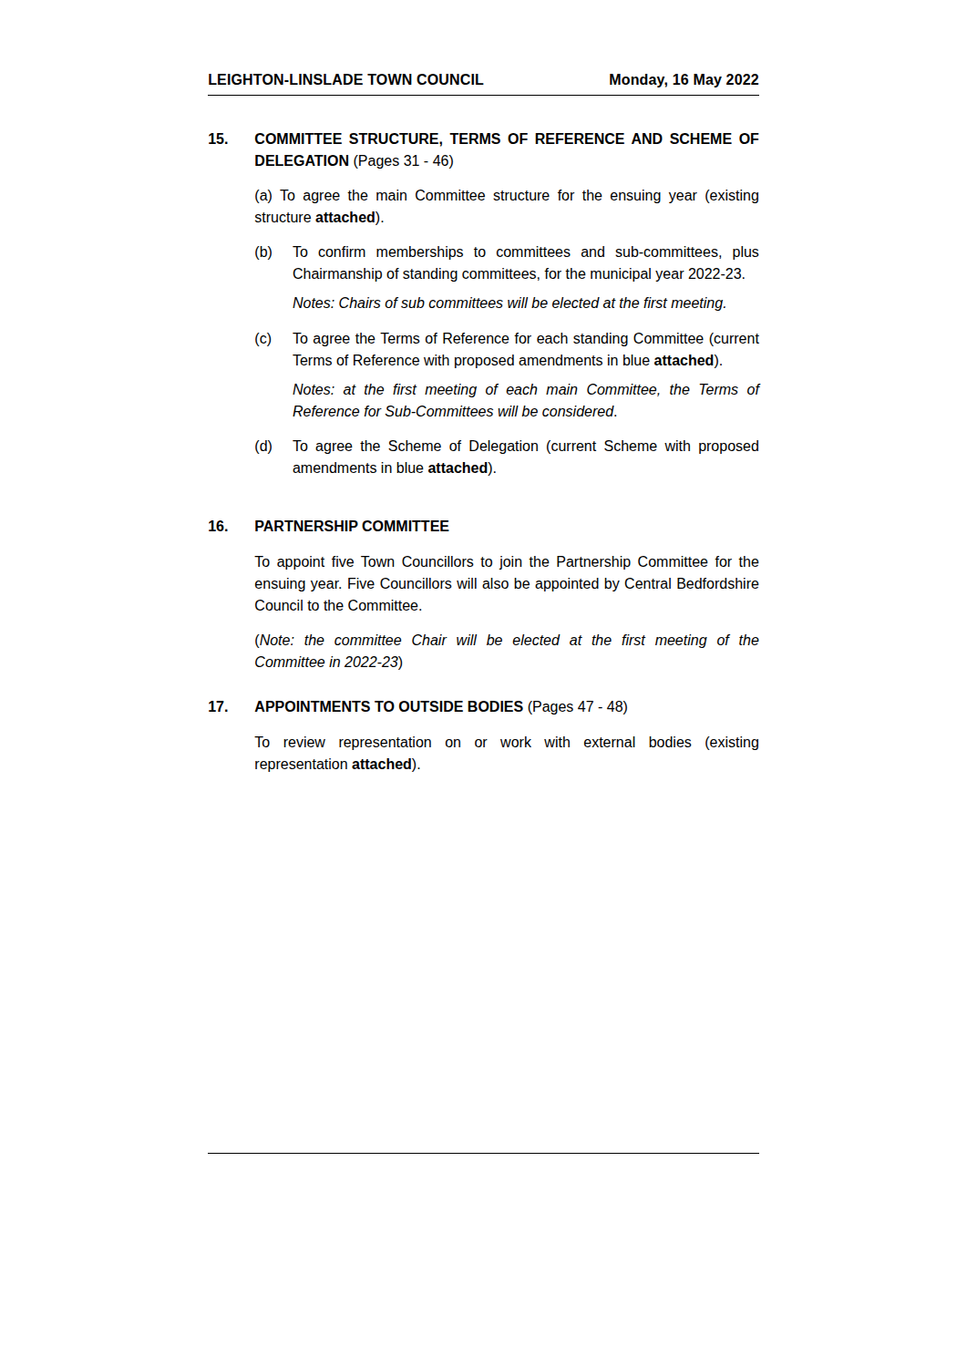LEIGHTON-LINSLADE TOWN COUNCIL Monday, 16 May 2022
15.
COMMITTEE STRUCTURE, TERMS OF REFERENCE AND SCHEME OF DELEGATION (Pages 31 - 46)
(a) To agree the main Committee structure for the ensuing year (existing structure attached).
(b)
To confirm memberships to committees and sub-committees, plus Chairmanship of standing committees, for the municipal year 2022-23.
Notes: Chairs of sub committees will be elected at the first meeting.
(c)
To agree the Terms of Reference for each standing Committee (current Terms of Reference with proposed amendments in blue attached).
Notes: at the first meeting of each main Committee, the Terms of Reference for Sub-Committees will be considered.
(d)
To agree the Scheme of Delegation (current Scheme with proposed amendments in blue attached).
16.
PARTNERSHIP COMMITTEE
To appoint five Town Councillors to join the Partnership Committee for the ensuing year. Five Councillors will also be appointed by Central Bedfordshire Council to the Committee.
(Note: the committee Chair will be elected at the first meeting of the Committee in 2022-23)
17.
APPOINTMENTS TO OUTSIDE BODIES (Pages 47 - 48)
To review representation on or work with external bodies (existing representation attached).